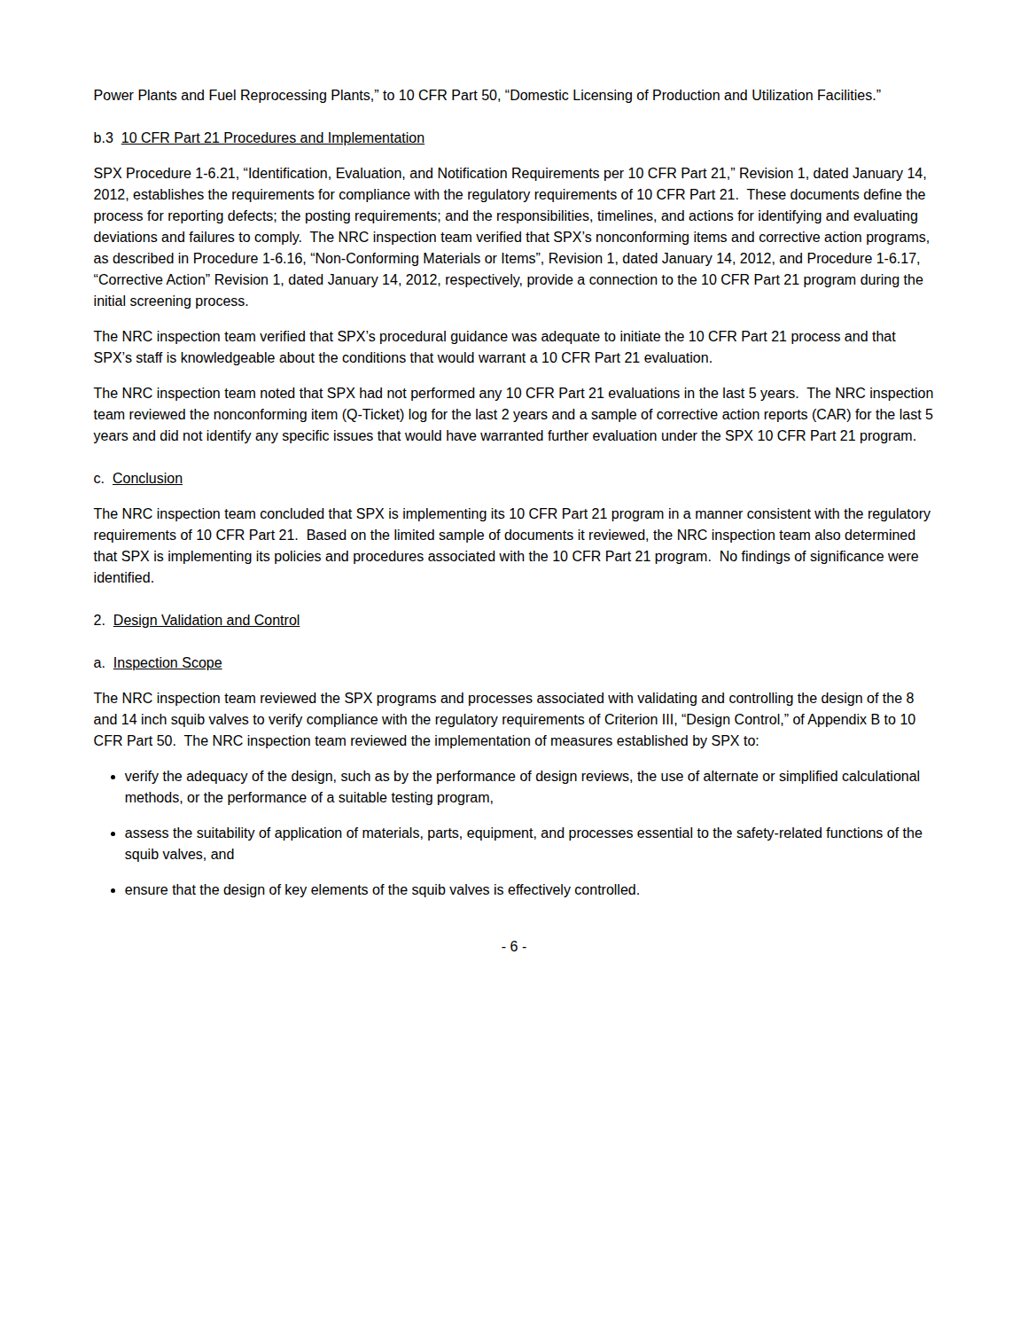Power Plants and Fuel Reprocessing Plants,” to 10 CFR Part 50, “Domestic Licensing of Production and Utilization Facilities.”
b.3 10 CFR Part 21 Procedures and Implementation
SPX Procedure 1-6.21, “Identification, Evaluation, and Notification Requirements per 10 CFR Part 21,” Revision 1, dated January 14, 2012, establishes the requirements for compliance with the regulatory requirements of 10 CFR Part 21. These documents define the process for reporting defects; the posting requirements; and the responsibilities, timelines, and actions for identifying and evaluating deviations and failures to comply. The NRC inspection team verified that SPX’s nonconforming items and corrective action programs, as described in Procedure 1-6.16, “Non-Conforming Materials or Items”, Revision 1, dated January 14, 2012, and Procedure 1-6.17, “Corrective Action” Revision 1, dated January 14, 2012, respectively, provide a connection to the 10 CFR Part 21 program during the initial screening process.
The NRC inspection team verified that SPX’s procedural guidance was adequate to initiate the 10 CFR Part 21 process and that SPX’s staff is knowledgeable about the conditions that would warrant a 10 CFR Part 21 evaluation.
The NRC inspection team noted that SPX had not performed any 10 CFR Part 21 evaluations in the last 5 years. The NRC inspection team reviewed the nonconforming item (Q-Ticket) log for the last 2 years and a sample of corrective action reports (CAR) for the last 5 years and did not identify any specific issues that would have warranted further evaluation under the SPX 10 CFR Part 21 program.
c. Conclusion
The NRC inspection team concluded that SPX is implementing its 10 CFR Part 21 program in a manner consistent with the regulatory requirements of 10 CFR Part 21. Based on the limited sample of documents it reviewed, the NRC inspection team also determined that SPX is implementing its policies and procedures associated with the 10 CFR Part 21 program. No findings of significance were identified.
2. Design Validation and Control
a. Inspection Scope
The NRC inspection team reviewed the SPX programs and processes associated with validating and controlling the design of the 8 and 14 inch squib valves to verify compliance with the regulatory requirements of Criterion III, “Design Control,” of Appendix B to 10 CFR Part 50. The NRC inspection team reviewed the implementation of measures established by SPX to:
verify the adequacy of the design, such as by the performance of design reviews, the use of alternate or simplified calculational methods, or the performance of a suitable testing program,
assess the suitability of application of materials, parts, equipment, and processes essential to the safety-related functions of the squib valves, and
ensure that the design of key elements of the squib valves is effectively controlled.
- 6 -